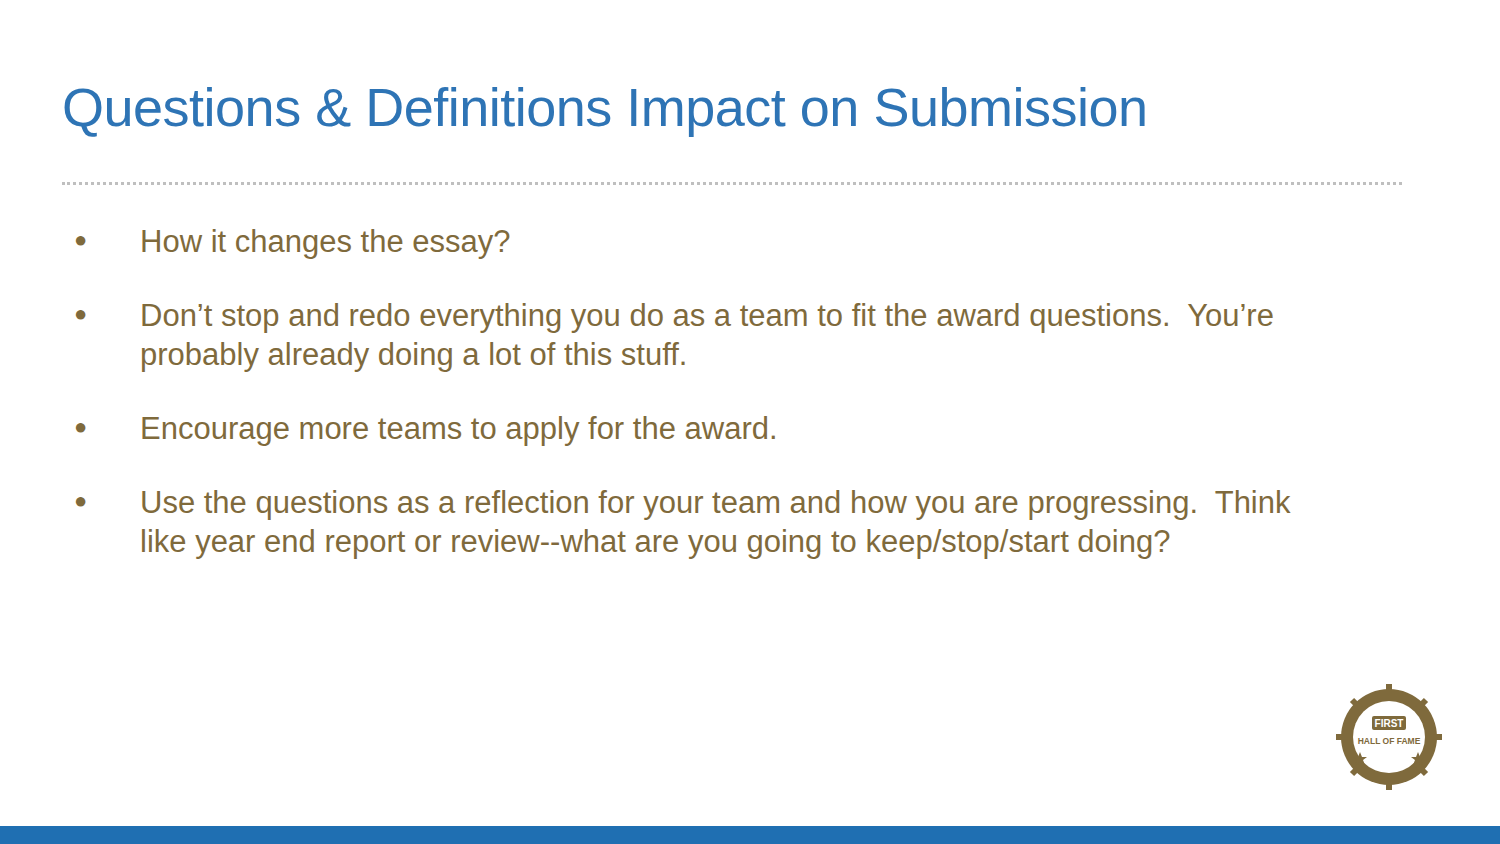Questions & Definitions Impact on Submission
How it changes the essay?
Don’t stop and redo everything you do as a team to fit the award questions. You’re probably already doing a lot of this stuff.
Encourage more teams to apply for the award.
Use the questions as a reflection for your team and how you are progressing. Think like year end report or review--what are you going to keep/stop/start doing?
FIRST HALL OF FAME